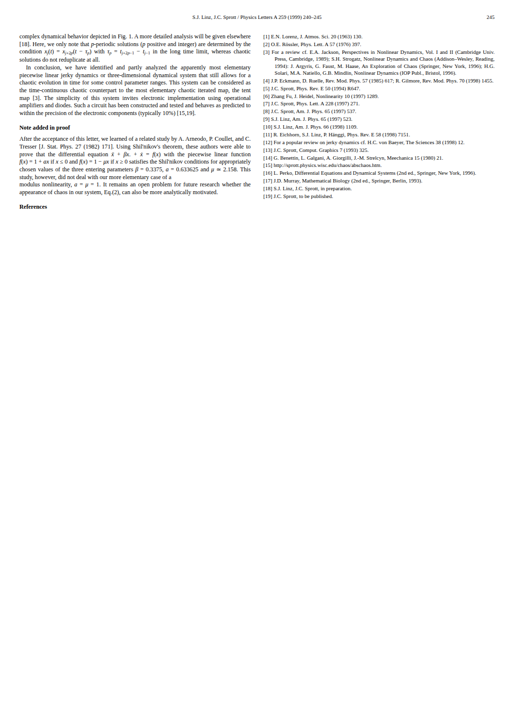S.J. Linz, J.C. Sprott / Physics Letters A 259 (1999) 240–245 245
complex dynamical behavior depicted in Fig. 1. A more detailed analysis will be given elsewhere [18]. Here, we only note that p-periodic solutions (p positive and integer) are determined by the condition xj(t) = xj+2p(t − τp) with τp = tj+2p−1 − tj−1 in the long time limit, whereas chaotic solutions do not reduplicate at all.
In conclusion, we have identified and partly analyzed the apparently most elementary piecewise linear jerky dynamics or three-dimensional dynamical system that still allows for a chaotic evolution in time for some control parameter ranges. This system can be considered as the time-continuous chaotic counterpart to the most elementary chaotic iterated map, the tent map [3]. The simplicity of this system invites electronic implementation using operational amplifiers and diodes. Such a circuit has been constructed and tested and behaves as predicted to within the precision of the electronic components (typically 10%) [15,19].
Note added in proof
After the acceptance of this letter, we learned of a related study by A. Arneodo, P. Coullet, and C. Tresser [J. Stat. Phys. 27 (1982) 171]. Using Shil'nikov's theorem, these authors were able to prove that the differential equation ẍ + βx. + ẋ = f(x) with the piecewise linear function f(x) = 1 + ax if x ≤ 0 and f(x) = 1 − μx if x ≥ 0 satisfies the Shil'nikov conditions for appropriately chosen values of the three entering parameters β = 0.3375, a = 0.633625 and μ ≃ 2.158. This study, however, did not deal with our more elementary case of a
modulus nonlinearity, a = μ = 1. It remains an open problem for future research whether the appearance of chaos in our system, Eq.(2), can also be more analytically motivated.
References
[1] E.N. Lorenz, J. Atmos. Sci. 20 (1963) 130.
[2] O.E. Rössler, Phys. Lett. A 57 (1976) 397.
[3] For a review cf. E.A. Jackson, Perspectives in Nonlinear Dynamics, Vol. I and II (Cambridge Univ. Press, Cambridge, 1989); S.H. Strogatz, Nonlinear Dynamics and Chaos (Addison–Wesley, Reading, 1994): J. Argyris, G. Faust, M. Haase, An Exploration of Chaos (Springer, New York, 1996); H.G. Solari, M.A. Natiello, G.B. Mindlin, Nonlinear Dynamics (IOP Publ., Bristol, 1996).
[4] J.P. Eckmann, D. Ruelle, Rev. Mod. Phys. 57 (1985) 617; R. Gilmore, Rev. Mod. Phys. 70 (1998) 1455.
[5] J.C. Sprott, Phys. Rev. E 50 (1994) R647.
[6] Zhang Fu, J. Heidel, Nonlinearity 10 (1997) 1289.
[7] J.C. Sprott, Phys. Lett. A 228 (1997) 271.
[8] J.C. Sprott, Am. J. Phys. 65 (1997) 537.
[9] S.J. Linz, Am. J. Phys. 65 (1997) 523.
[10] S.J. Linz, Am. J. Phys. 66 (1998) 1109.
[11] R. Eichhorn, S.J. Linz, P. Hänggi, Phys. Rev. E 58 (1998) 7151.
[12] For a popular review on jerky dynamics cf. H.C. von Baeyer, The Sciences 38 (1998) 12.
[13] J.C. Sprott, Comput. Graphics 7 (1993) 325.
[14] G. Benettin, L. Galgani, A. Giorgilli, J.-M. Strelcyn, Meechanica 15 (1980) 21.
[15] http://sprott.physics.wisc.edu/chaos/abschaos.htm.
[16] L. Perko, Differential Equations and Dynamical Systems (2nd ed., Springer, New York, 1996).
[17] J.D. Murray, Mathematical Biology (2nd ed., Springer, Berlin, 1993).
[18] S.J. Linz, J.C. Sprott, in preparation.
[19] J.C. Sprott, to be published.